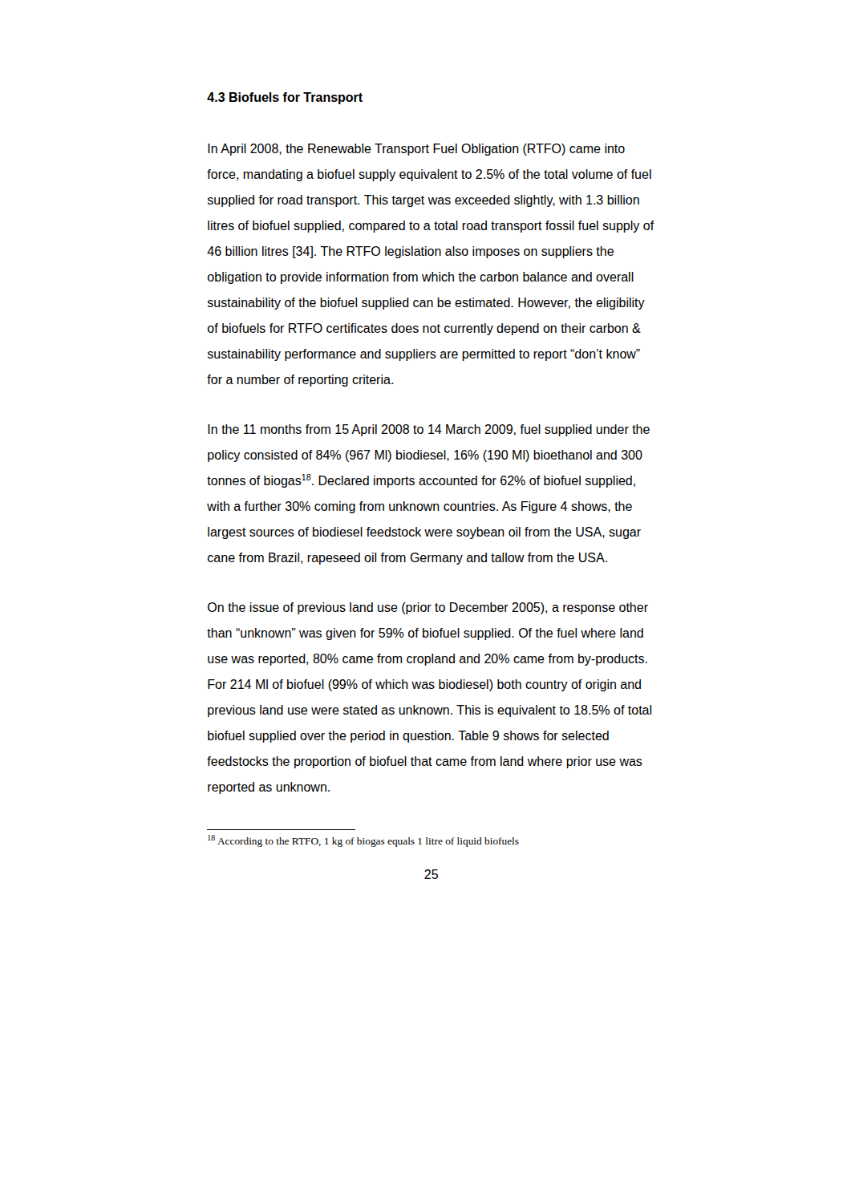4.3 Biofuels for Transport
In April 2008, the Renewable Transport Fuel Obligation (RTFO) came into force, mandating a biofuel supply equivalent to 2.5% of the total volume of fuel supplied for road transport. This target was exceeded slightly, with 1.3 billion litres of biofuel supplied, compared to a total road transport fossil fuel supply of 46 billion litres [34]. The RTFO legislation also imposes on suppliers the obligation to provide information from which the carbon balance and overall sustainability of the biofuel supplied can be estimated. However, the eligibility of biofuels for RTFO certificates does not currently depend on their carbon & sustainability performance and suppliers are permitted to report “don’t know” for a number of reporting criteria.
In the 11 months from 15 April 2008 to 14 March 2009, fuel supplied under the policy consisted of 84% (967 Ml) biodiesel, 16% (190 Ml) bioethanol and 300 tonnes of biogas18. Declared imports accounted for 62% of biofuel supplied, with a further 30% coming from unknown countries. As Figure 4 shows, the largest sources of biodiesel feedstock were soybean oil from the USA, sugar cane from Brazil, rapeseed oil from Germany and tallow from the USA.
On the issue of previous land use (prior to December 2005), a response other than “unknown” was given for 59% of biofuel supplied. Of the fuel where land use was reported, 80% came from cropland and 20% came from by-products. For 214 Ml of biofuel (99% of which was biodiesel) both country of origin and previous land use were stated as unknown. This is equivalent to 18.5% of total biofuel supplied over the period in question. Table 9 shows for selected feedstocks the proportion of biofuel that came from land where prior use was reported as unknown.
18 According to the RTFO, 1 kg of biogas equals 1 litre of liquid biofuels
25